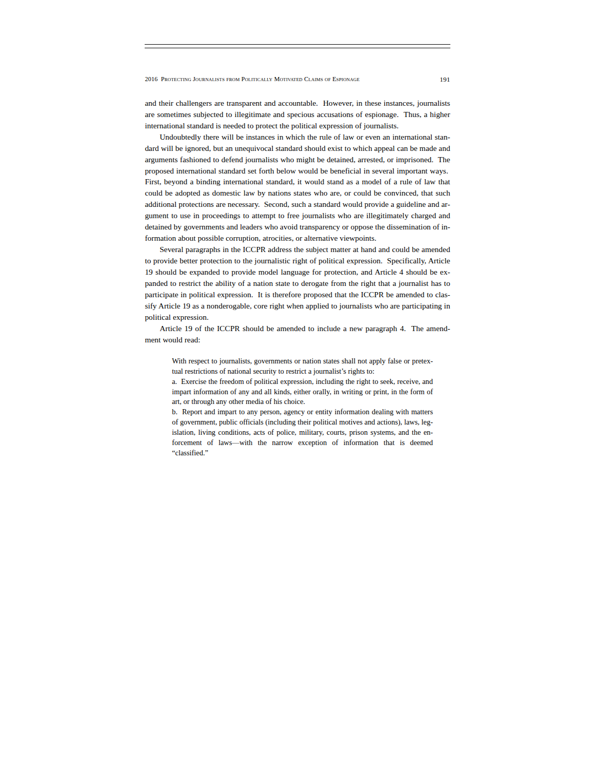191 2016 Protecting Journalists from Politically Motivated Claims of Espionage
and their challengers are transparent and accountable. However, in these instances, journalists are sometimes subjected to illegitimate and specious accusations of espionage. Thus, a higher international standard is needed to protect the political expression of journalists.
Undoubtedly there will be instances in which the rule of law or even an international standard will be ignored, but an unequivocal standard should exist to which appeal can be made and arguments fashioned to defend journalists who might be detained, arrested, or imprisoned. The proposed international standard set forth below would be beneficial in several important ways. First, beyond a binding international standard, it would stand as a model of a rule of law that could be adopted as domestic law by nations states who are, or could be convinced, that such additional protections are necessary. Second, such a standard would provide a guideline and argument to use in proceedings to attempt to free journalists who are illegitimately charged and detained by governments and leaders who avoid transparency or oppose the dissemination of information about possible corruption, atrocities, or alternative viewpoints.
Several paragraphs in the ICCPR address the subject matter at hand and could be amended to provide better protection to the journalistic right of political expression. Specifically, Article 19 should be expanded to provide model language for protection, and Article 4 should be expanded to restrict the ability of a nation state to derogate from the right that a journalist has to participate in political expression. It is therefore proposed that the ICCPR be amended to classify Article 19 as a nonderogable, core right when applied to journalists who are participating in political expression.
Article 19 of the ICCPR should be amended to include a new paragraph 4. The amendment would read:
With respect to journalists, governments or nation states shall not apply false or pretextual restrictions of national security to restrict a journalist’s rights to:
a. Exercise the freedom of political expression, including the right to seek, receive, and impart information of any and all kinds, either orally, in writing or print, in the form of art, or through any other media of his choice.
b. Report and impart to any person, agency or entity information dealing with matters of government, public officials (including their political motives and actions), laws, legislation, living conditions, acts of police, military, courts, prison systems, and the enforcement of laws—with the narrow exception of information that is deemed “classified.”